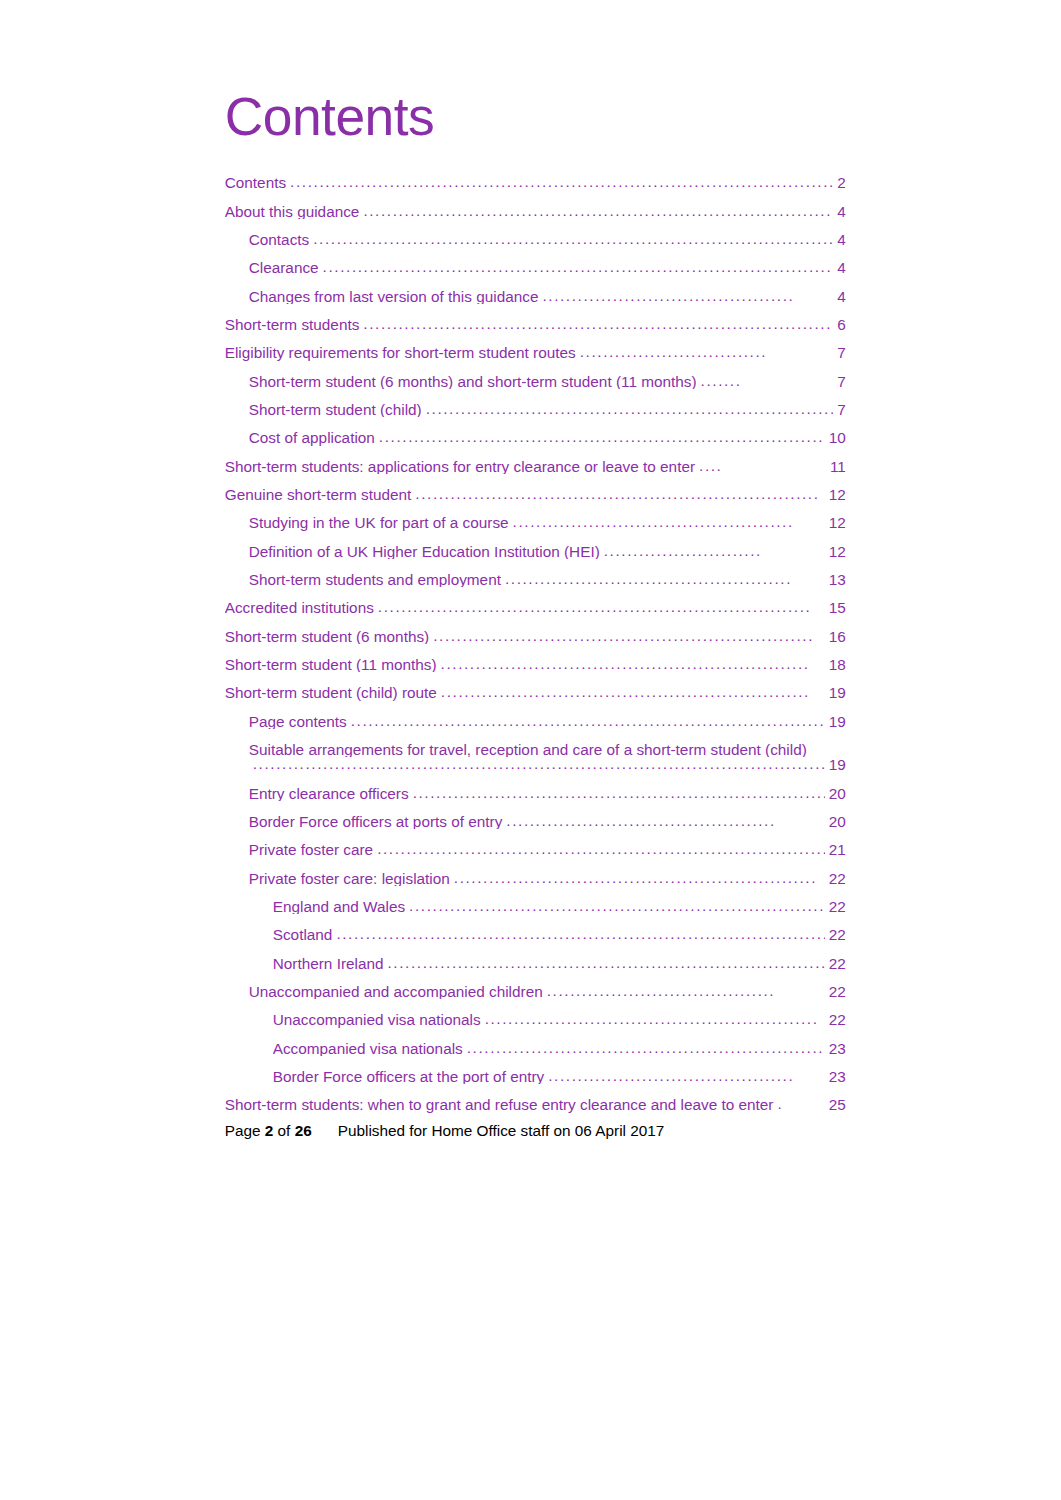Contents
Contents........................................................................................................... 2
About this guidance............................................................................................. 4
Contacts......................................................................................................... 4
Clearance....................................................................................................... 4
Changes from last version of this guidance........................................... 4
Short-term students.............................................................................................. 6
Eligibility requirements for short-term student routes................................ 7
Short-term student (6 months) and short-term student (11 months)....... 7
Short-term student (child)....................................................................... 7
Cost of application.............................................................................. 10
Short-term students: applications for entry clearance or leave to enter.... 11
Genuine short-term student..................................................................... 12
Studying in the UK for part of a course................................................ 12
Definition of a UK Higher Education Institution (HEI)........................... 12
Short-term students and employment................................................. 13
Accredited institutions.......................................................................... 15
Short-term student (6 months)................................................................. 16
Short-term student (11 months)............................................................... 18
Short-term student (child) route............................................................... 19
Page contents..................................................................................... 19
Suitable arrangements for travel, reception and care of a short-term student (child)
............................................................................................................. 19
Entry clearance officers....................................................................... 20
Border Force officers at ports of entry.............................................. 20
Private foster care............................................................................... 21
Private foster care: legislation.............................................................. 22
England and Wales......................................................................... 22
Scotland..................................................................................... 22
Northern Ireland.............................................................................. 22
Unaccompanied and accompanied children....................................... 22
Unaccompanied visa nationals......................................................... 22
Accompanied visa nationals............................................................. 23
Border Force officers at the port of entry.......................................... 23
Short-term students: when to grant and refuse entry clearance and leave to enter. 25
Page 2 of 26 Published for Home Office staff on 06 April 2017